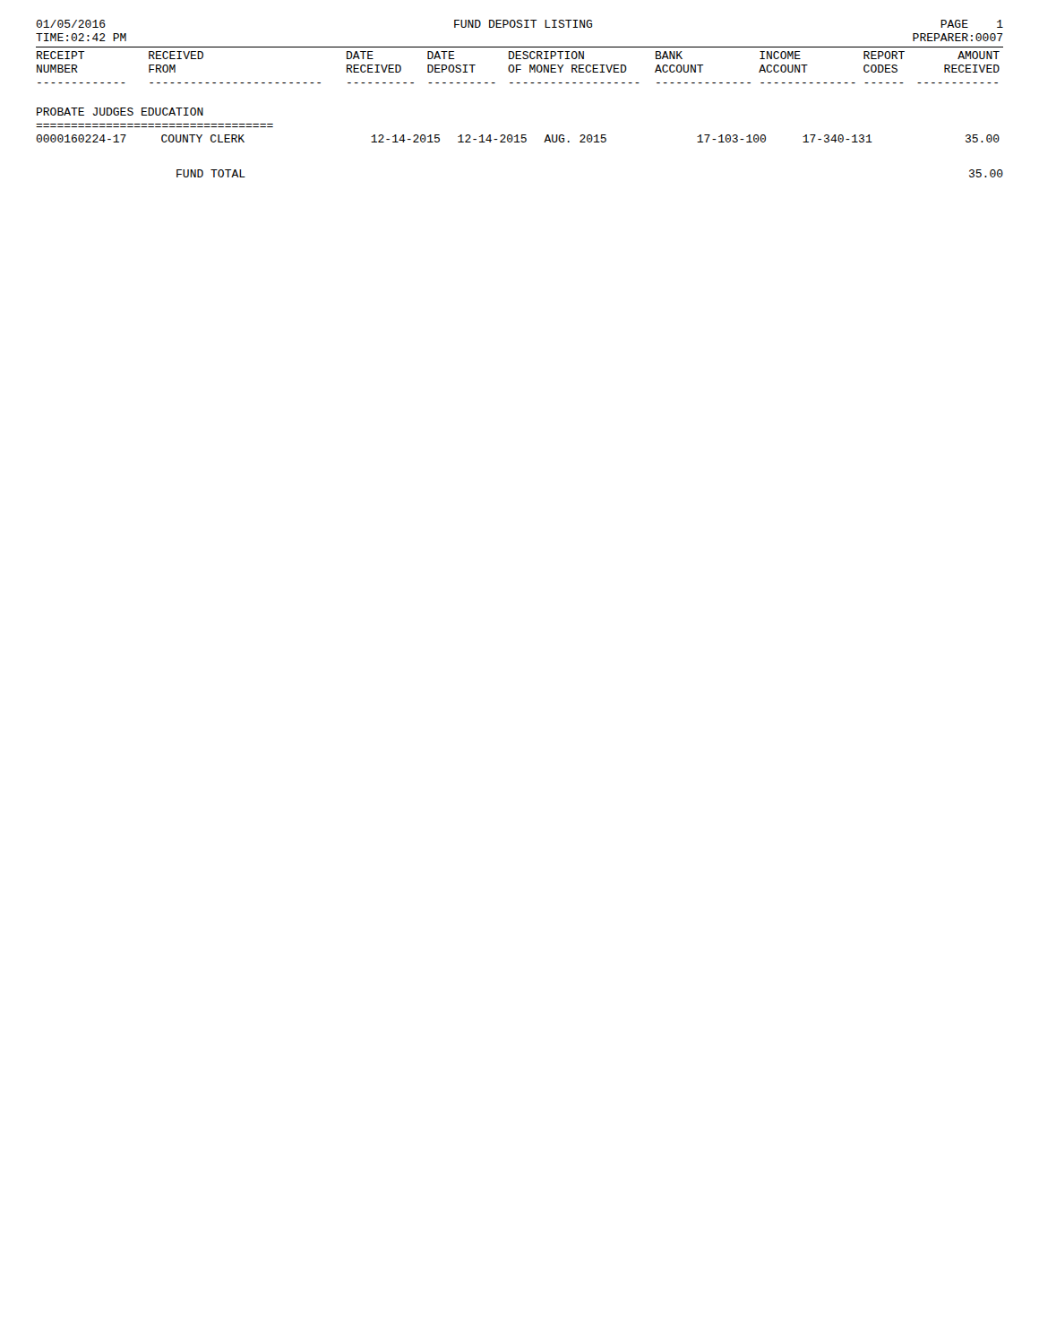01/05/2016 FUND DEPOSIT LISTING PAGE 1
TIME:02:42 PM PREPARER:0007
| RECEIPT | RECEIVED | DATE | DATE | DESCRIPTION | BANK | INCOME | REPORT | AMOUNT |
| --- | --- | --- | --- | --- | --- | --- | --- | --- |
| NUMBER | FROM | RECEIVED | DEPOSIT | OF MONEY RECEIVED | ACCOUNT | ACCOUNT | CODES | RECEIVED |
| ------------- | ------------------------- | ---------- | ---------- | ------------------- | -------------- | -------------- | ------ | ------------ |
PROBATE JUDGES EDUCATION
==================================
| 0000160224-17 | COUNTY CLERK | 12-14-2015 | 12-14-2015 | AUG. 2015 | 17-103-100 | 17-340-131 | | 35.00 |
FUND TOTAL 35.00